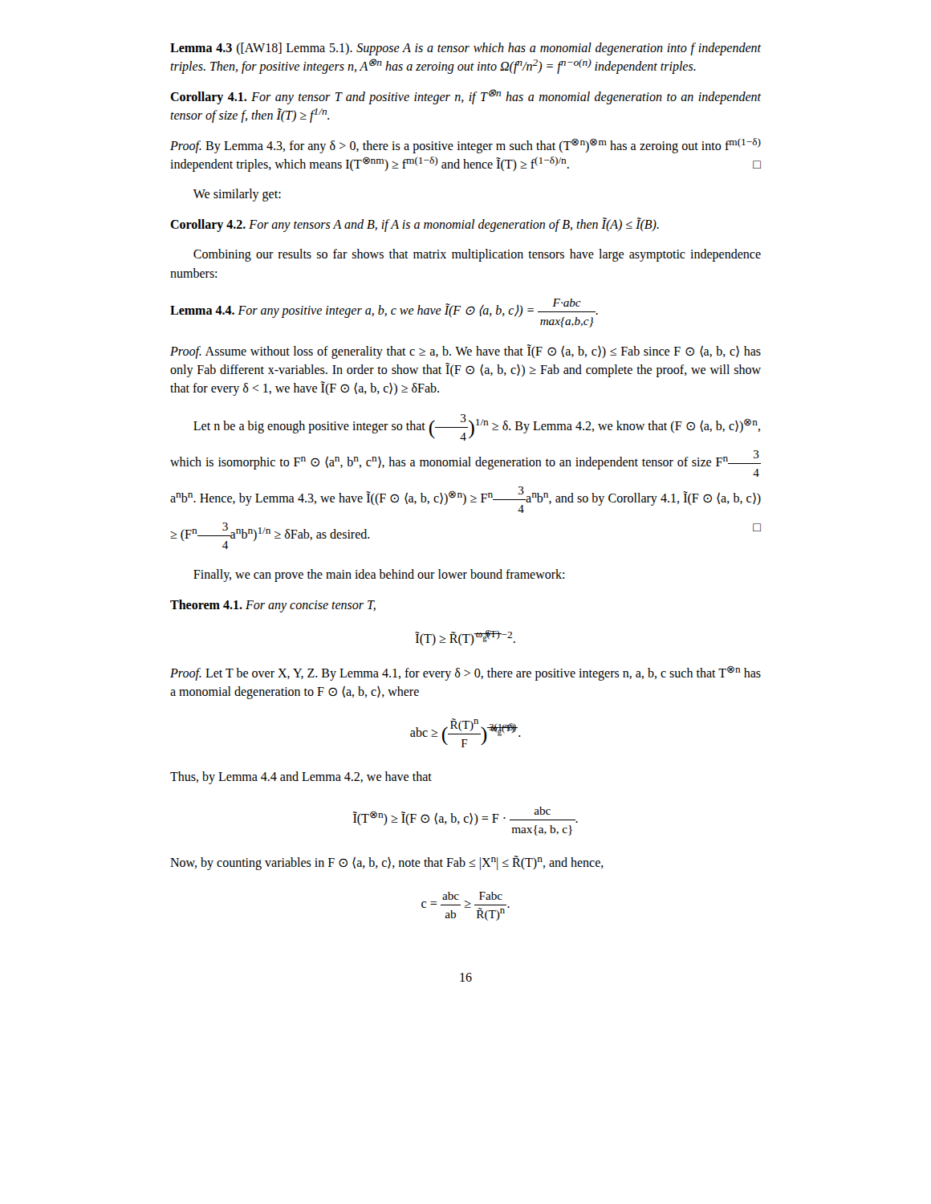Lemma 4.3 ([AW18] Lemma 5.1). Suppose A is a tensor which has a monomial degeneration into f independent triples. Then, for positive integers n, A⊗n has a zeroing out into Ω(fn/n2) = fn−o(n) independent triples.
Corollary 4.1. For any tensor T and positive integer n, if T⊗n has a monomial degeneration to an independent tensor of size f, then Ĩ(T) ≥ f1/n.
Proof. By Lemma 4.3, for any δ > 0, there is a positive integer m such that (T⊗n)⊗m has a zeroing out into fm(1−δ) independent triples, which means I(T⊗nm) ≥ fm(1−δ) and hence Ĩ(T) ≥ f(1−δ)/n. □
We similarly get:
Corollary 4.2. For any tensors A and B, if A is a monomial degeneration of B, then Ĩ(A) ≤ Ĩ(B).
Combining our results so far shows that matrix multiplication tensors have large asymptotic independence numbers:
Lemma 4.4. For any positive integer a, b, c we have Ĩ(F ⊙ ⟨a, b, c⟩) = F·abc max{a,b,c}.
Proof. Assume without loss of generality that c ≥ a, b. We have that Ĩ(F ⊙ ⟨a, b, c⟩) ≤ Fab since F ⊙ ⟨a, b, c⟩ has only Fab different x-variables. In order to show that Ĩ(F ⊙ ⟨a, b, c⟩) ≥ Fab and complete the proof, we will show that for every δ < 1, we have Ĩ(F ⊙ ⟨a, b, c⟩) ≥ δFab.
Let n be a big enough positive integer so that (34)1/n ≥ δ. By Lemma 4.2, we know that (F ⊙ ⟨a, b, c⟩)⊗n, which is isomorphic to Fn ⊙ ⟨an, bn, cn⟩, has a monomial degeneration to an independent tensor of size Fn34anbn. Hence, by Lemma 4.3, we have Ĩ((F ⊙ ⟨a, b, c⟩)⊗n) ≥ Fn34anbn, and so by Corollary 4.1, Ĩ(F ⊙ ⟨a, b, c⟩) ≥ (Fn34anbn)1/n ≥ δFab, as desired. □
Finally, we can prove the main idea behind our lower bound framework:
Theorem 4.1. For any concise tensor T,
Ĩ(T) ≥ R̃(T)6 ωg(T)−2.
Proof. Let T be over X, Y, Z. By Lemma 4.1, for every δ > 0, there are positive integers n, a, b, c such that T⊗n has a monomial degeneration to F ⊙ ⟨a, b, c⟩, where
abc ≥ (R̃(T)n F)3(1−δ) ωg(T).
Thus, by Lemma 4.4 and Lemma 4.2, we have that
Ĩ(T⊗n) ≥ Ĩ(F ⊙ ⟨a, b, c⟩) = F · abc max{a, b, c}.
Now, by counting variables in F ⊙ ⟨a, b, c⟩, note that Fab ≤ |Xn| ≤ R̃(T)n, and hence,
c = abc ab ≥ Fabc R̃(T)n.
16